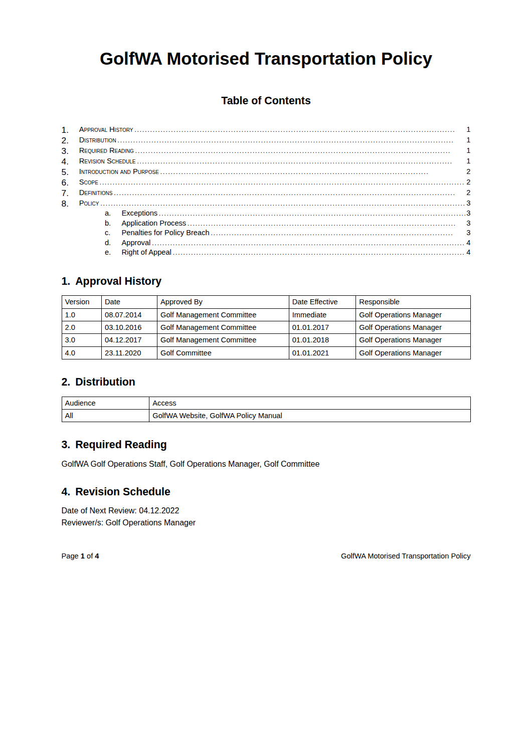GolfWA Motorised Transportation Policy
Table of Contents
Approval History ........................................................................................................................... 1
Distribution ................................................................................................................................. 1
Required Reading ......................................................................................................................... 1
Revision Schedule ......................................................................................................................... 1
Introduction and Purpose ....................................................................................................... 2
Scope ............................................................................................................................................. 2
Definitions ................................................................................................................................... 2
Policy ............................................................................................................................................. 3
Exceptions ............................................................................................................................. 3
Application Process ....................................................................................................... 3
Penalties for Policy Breach ............................................................................................. 3
Approval ................................................................................................................................. 4
Right of Appeal ................................................................................................................. 4
1. Approval History
| Version | Date | Approved By | Date Effective | Responsible |
| --- | --- | --- | --- | --- |
| 1.0 | 08.07.2014 | Golf Management Committee | Immediate | Golf Operations Manager |
| 2.0 | 03.10.2016 | Golf Management Committee | 01.01.2017 | Golf Operations Manager |
| 3.0 | 04.12.2017 | Golf Management Committee | 01.01.2018 | Golf Operations Manager |
| 4.0 | 23.11.2020 | Golf Committee | 01.01.2021 | Golf Operations Manager |
2. Distribution
| Audience | Access |
| --- | --- |
| All | GolfWA Website, GolfWA Policy Manual |
3. Required Reading
GolfWA Golf Operations Staff, Golf Operations Manager, Golf Committee
4. Revision Schedule
Date of Next Review: 04.12.2022
Reviewer/s: Golf Operations Manager
Page 1 of 4
GolfWA Motorised Transportation Policy